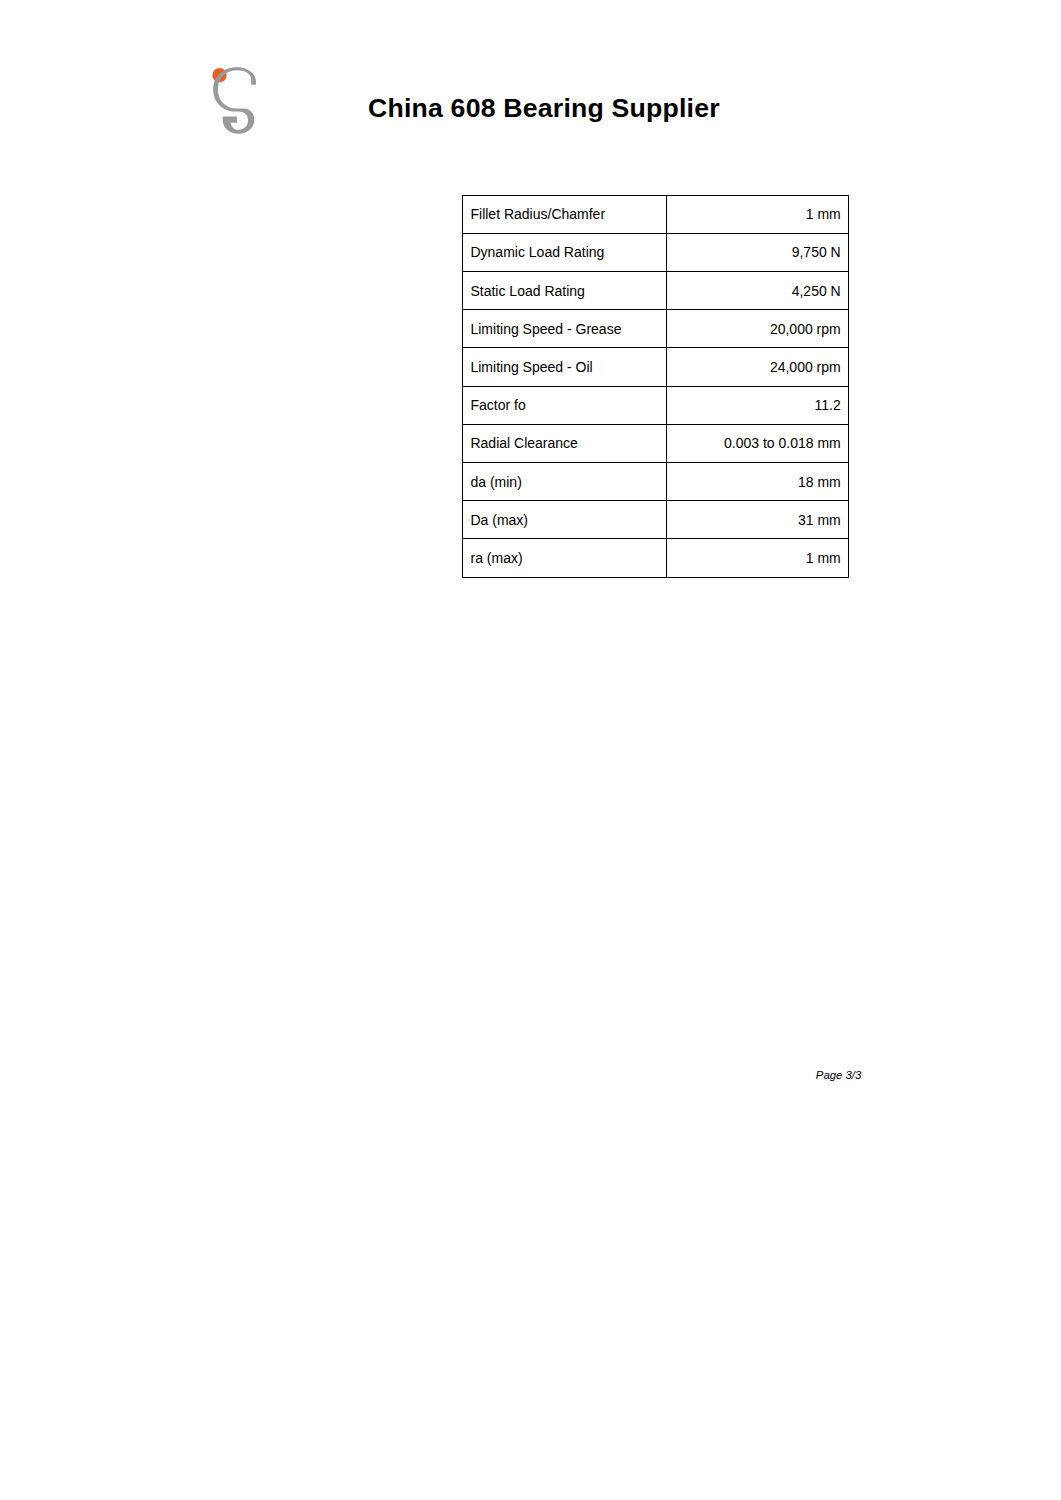China 608 Bearing Supplier
| Fillet Radius/Chamfer | 1 mm |
| Dynamic Load Rating | 9,750 N |
| Static Load Rating | 4,250 N |
| Limiting Speed - Grease | 20,000 rpm |
| Limiting Speed - Oil | 24,000 rpm |
| Factor fo | 11.2 |
| Radial Clearance | 0.003 to 0.018 mm |
| da (min) | 18 mm |
| Da (max) | 31 mm |
| ra (max) | 1 mm |
Page 3/3